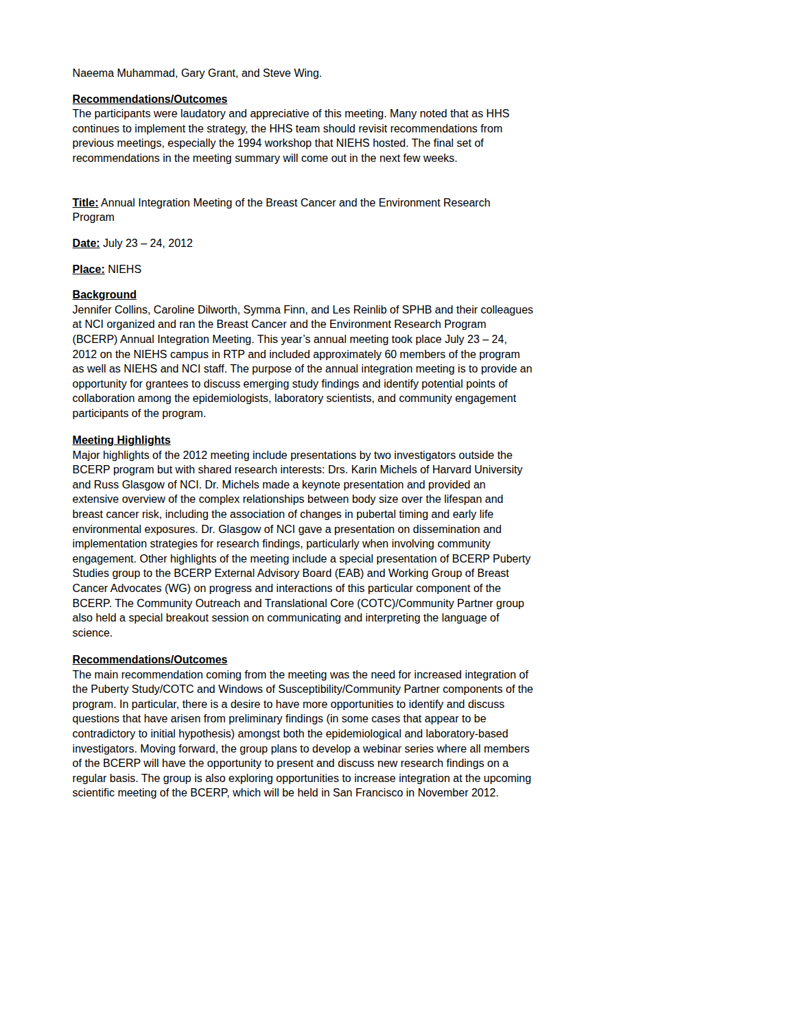Naeema Muhammad, Gary Grant, and Steve Wing.
Recommendations/Outcomes
The participants were laudatory and appreciative of this meeting. Many noted that as HHS continues to implement the strategy, the HHS team should revisit recommendations from previous meetings, especially the 1994 workshop that NIEHS hosted. The final set of recommendations in the meeting summary will come out in the next few weeks.
Title: Annual Integration Meeting of the Breast Cancer and the Environment Research Program
Date: July 23 – 24, 2012
Place: NIEHS
Background
Jennifer Collins, Caroline Dilworth, Symma Finn, and Les Reinlib of SPHB and their colleagues at NCI organized and ran the Breast Cancer and the Environment Research Program (BCERP) Annual Integration Meeting. This year’s annual meeting took place July 23 – 24, 2012 on the NIEHS campus in RTP and included approximately 60 members of the program as well as NIEHS and NCI staff. The purpose of the annual integration meeting is to provide an opportunity for grantees to discuss emerging study findings and identify potential points of collaboration among the epidemiologists, laboratory scientists, and community engagement participants of the program.
Meeting Highlights
Major highlights of the 2012 meeting include presentations by two investigators outside the BCERP program but with shared research interests: Drs. Karin Michels of Harvard University and Russ Glasgow of NCI. Dr. Michels made a keynote presentation and provided an extensive overview of the complex relationships between body size over the lifespan and breast cancer risk, including the association of changes in pubertal timing and early life environmental exposures. Dr. Glasgow of NCI gave a presentation on dissemination and implementation strategies for research findings, particularly when involving community engagement. Other highlights of the meeting include a special presentation of BCERP Puberty Studies group to the BCERP External Advisory Board (EAB) and Working Group of Breast Cancer Advocates (WG) on progress and interactions of this particular component of the BCERP. The Community Outreach and Translational Core (COTC)/Community Partner group also held a special breakout session on communicating and interpreting the language of science.
Recommendations/Outcomes
The main recommendation coming from the meeting was the need for increased integration of the Puberty Study/COTC and Windows of Susceptibility/Community Partner components of the program. In particular, there is a desire to have more opportunities to identify and discuss questions that have arisen from preliminary findings (in some cases that appear to be contradictory to initial hypothesis) amongst both the epidemiological and laboratory-based investigators. Moving forward, the group plans to develop a webinar series where all members of the BCERP will have the opportunity to present and discuss new research findings on a regular basis. The group is also exploring opportunities to increase integration at the upcoming scientific meeting of the BCERP, which will be held in San Francisco in November 2012.